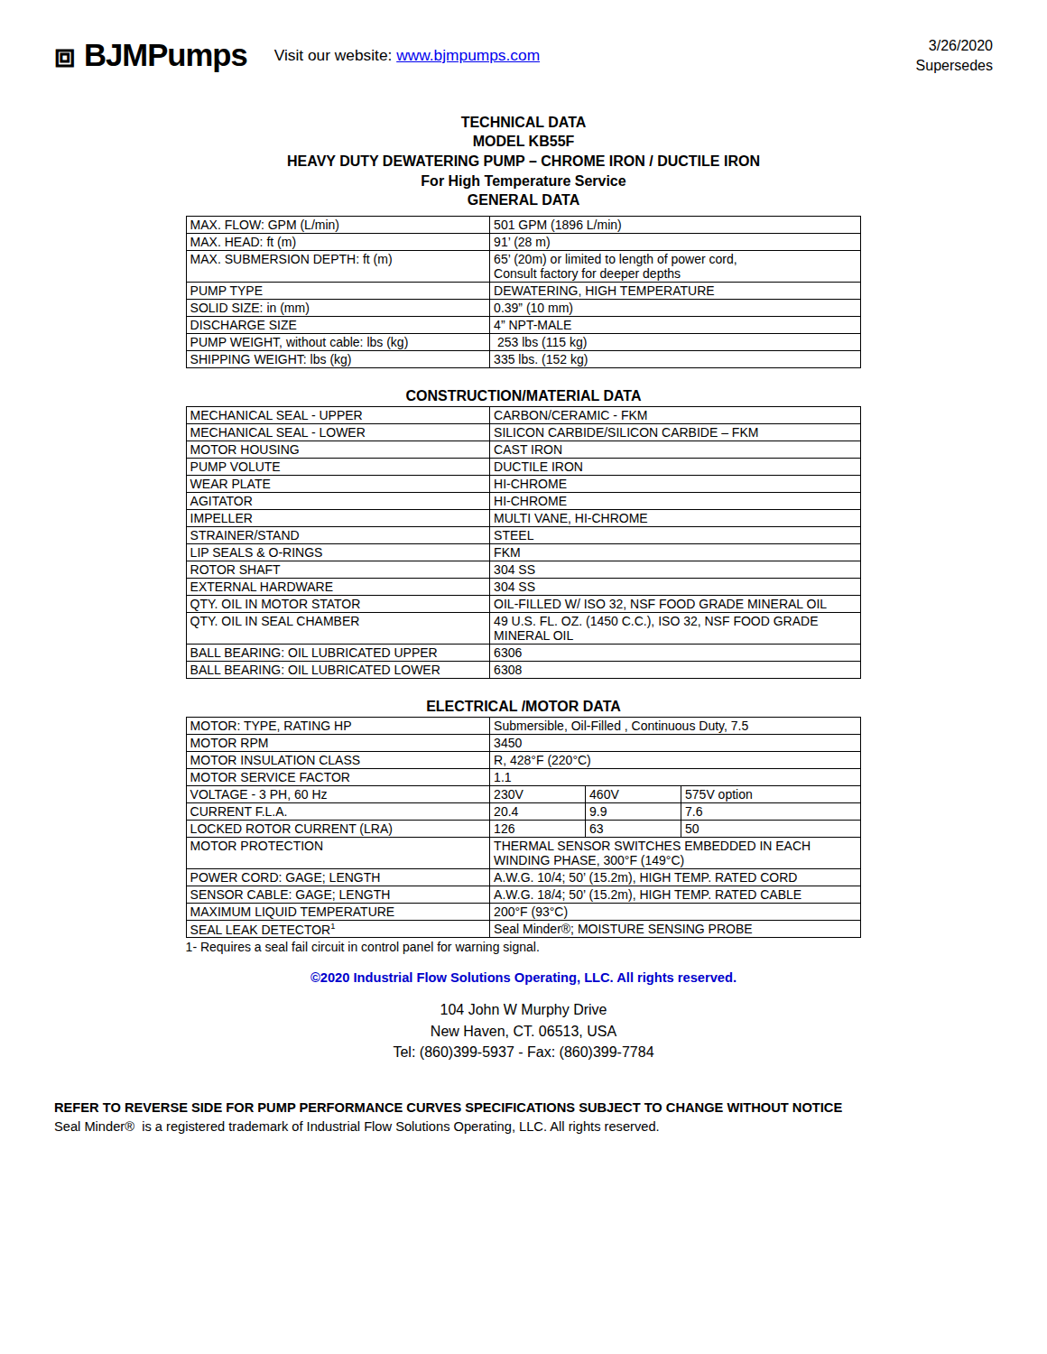⧈ BJMPumps Visit our website: www.bjmpumps.com
3/26/2020
Supersedes
TECHNICAL DATA
MODEL KB55F
HEAVY DUTY DEWATERING PUMP – CHROME IRON / DUCTILE IRON
For High Temperature Service
GENERAL DATA
| MAX. FLOW: GPM (L/min) | 501 GPM (1896 L/min) |
| MAX. HEAD: ft (m) | 91’ (28 m) |
| MAX. SUBMERSION DEPTH: ft (m) | 65’ (20m) or limited to length of power cord, Consult factory for deeper depths |
| PUMP TYPE | DEWATERING, HIGH TEMPERATURE |
| SOLID SIZE: in (mm) | 0.39” (10 mm) |
| DISCHARGE SIZE | 4” NPT-MALE |
| PUMP WEIGHT, without cable: lbs (kg) | 253 lbs (115 kg) |
| SHIPPING WEIGHT: lbs (kg) | 335 lbs. (152 kg) |
CONSTRUCTION/MATERIAL DATA
| MECHANICAL SEAL - UPPER | CARBON/CERAMIC - FKM |
| MECHANICAL SEAL - LOWER | SILICON CARBIDE/SILICON CARBIDE – FKM |
| MOTOR HOUSING | CAST IRON |
| PUMP VOLUTE | DUCTILE IRON |
| WEAR PLATE | HI-CHROME |
| AGITATOR | HI-CHROME |
| IMPELLER | MULTI VANE, HI-CHROME |
| STRAINER/STAND | STEEL |
| LIP SEALS & O-RINGS | FKM |
| ROTOR SHAFT | 304 SS |
| EXTERNAL HARDWARE | 304 SS |
| QTY. OIL IN MOTOR STATOR | OIL-FILLED W/ ISO 32, NSF FOOD GRADE MINERAL OIL |
| QTY. OIL IN SEAL CHAMBER | 49 U.S. FL. OZ. (1450 C.C.), ISO 32, NSF FOOD GRADE MINERAL OIL |
| BALL BEARING: OIL LUBRICATED UPPER | 6306 |
| BALL BEARING: OIL LUBRICATED LOWER | 6308 |
ELECTRICAL /MOTOR DATA
| MOTOR: TYPE, RATING HP | Submersible, Oil-Filled , Continuous Duty, 7.5 |
| MOTOR RPM | 3450 |
| MOTOR INSULATION CLASS | R, 428°F (220°C) |
| MOTOR SERVICE FACTOR | 1.1 |
| VOLTAGE - 3 PH, 60 Hz | 230V | 460V | 575V option |
| CURRENT F.L.A. | 20.4 | 9.9 | 7.6 |
| LOCKED ROTOR CURRENT (LRA) | 126 | 63 | 50 |
| MOTOR PROTECTION | THERMAL SENSOR SWITCHES EMBEDDED IN EACH WINDING PHASE, 300°F (149°C) |
| POWER CORD: GAGE; LENGTH | A.W.G. 10/4; 50’ (15.2m), HIGH TEMP. RATED CORD |
| SENSOR CABLE: GAGE; LENGTH | A.W.G. 18/4; 50’ (15.2m), HIGH TEMP. RATED CABLE |
| MAXIMUM LIQUID TEMPERATURE | 200°F (93°C) |
| SEAL LEAK DETECTOR 1 | Seal Minder®; MOISTURE SENSING PROBE |
1- Requires a seal fail circuit in control panel for warning signal.
©2020 Industrial Flow Solutions Operating, LLC. All rights reserved.
104 John W Murphy Drive
New Haven, CT. 06513, USA
Tel: (860)399-5937 - Fax: (860)399-7784
REFER TO REVERSE SIDE FOR PUMP PERFORMANCE CURVES SPECIFICATIONS SUBJECT TO CHANGE WITHOUT NOTICE
Seal Minder® is a registered trademark of Industrial Flow Solutions Operating, LLC. All rights reserved.